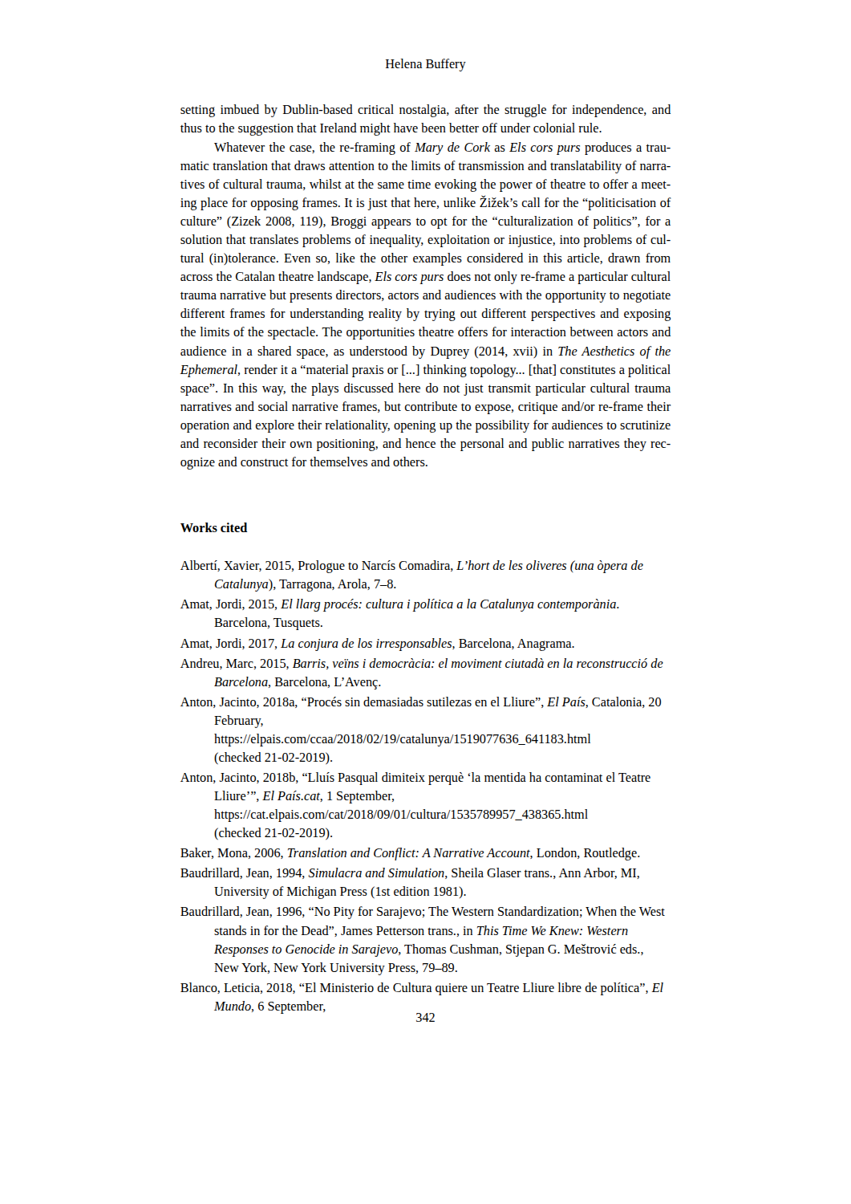Helena Buffery
setting imbued by Dublin-based critical nostalgia, after the struggle for independence, and thus to the suggestion that Ireland might have been better off under colonial rule.
Whatever the case, the re-framing of Mary de Cork as Els cors purs produces a traumatic translation that draws attention to the limits of transmission and translatability of narratives of cultural trauma, whilst at the same time evoking the power of theatre to offer a meeting place for opposing frames. It is just that here, unlike Žižek’s call for the “politicisation of culture” (Zizek 2008, 119), Broggi appears to opt for the “culturalization of politics”, for a solution that translates problems of inequality, exploitation or injustice, into problems of cultural (in)tolerance. Even so, like the other examples considered in this article, drawn from across the Catalan theatre landscape, Els cors purs does not only re-frame a particular cultural trauma narrative but presents directors, actors and audiences with the opportunity to negotiate different frames for understanding reality by trying out different perspectives and exposing the limits of the spectacle. The opportunities theatre offers for interaction between actors and audience in a shared space, as understood by Duprey (2014, xvii) in The Aesthetics of the Ephemeral, render it a “material praxis or [...] thinking topology... [that] constitutes a political space”. In this way, the plays discussed here do not just transmit particular cultural trauma narratives and social narrative frames, but contribute to expose, critique and/or re-frame their operation and explore their relationality, opening up the possibility for audiences to scrutinize and reconsider their own positioning, and hence the personal and public narratives they recognize and construct for themselves and others.
Works cited
Albertí, Xavier, 2015, Prologue to Narcís Comadira, L’hort de les oliveres (una òpera de Catalunya), Tarragona, Arola, 7–8.
Amat, Jordi, 2015, El llarg procés: cultura i política a la Catalunya contemporània. Barcelona, Tusquets.
Amat, Jordi, 2017, La conjura de los irresponsables, Barcelona, Anagrama.
Andreu, Marc, 2015, Barris, veïns i democràcia: el moviment ciutadà en la reconstrucció de Barcelona, Barcelona, L’Avenç.
Anton, Jacinto, 2018a, “Procés sin demasiadas sutilezas en el Lliure”, El País, Catalonia, 20 February,
https://elpais.com/ccaa/2018/02/19/catalunya/1519077636_641183.html
(checked 21-02-2019).
Anton, Jacinto, 2018b, “Lluís Pasqual dimiteix perquè ‘la mentida ha contaminat el Teatre Lliure’”, El País.cat, 1 September,
https://cat.elpais.com/cat/2018/09/01/cultura/1535789957_438365.html
(checked 21-02-2019).
Baker, Mona, 2006, Translation and Conflict: A Narrative Account, London, Routledge.
Baudrillard, Jean, 1994, Simulacra and Simulation, Sheila Glaser trans., Ann Arbor, MI, University of Michigan Press (1st edition 1981).
Baudrillard, Jean, 1996, “No Pity for Sarajevo; The Western Standardization; When the West stands in for the Dead”, James Petterson trans., in This Time We Knew: Western Responses to Genocide in Sarajevo, Thomas Cushman, Stjepan G. Meštrović eds., New York, New York University Press, 79–89.
Blanco, Leticia, 2018, “El Ministerio de Cultura quiere un Teatre Lliure libre de política”, El Mundo, 6 September,
342